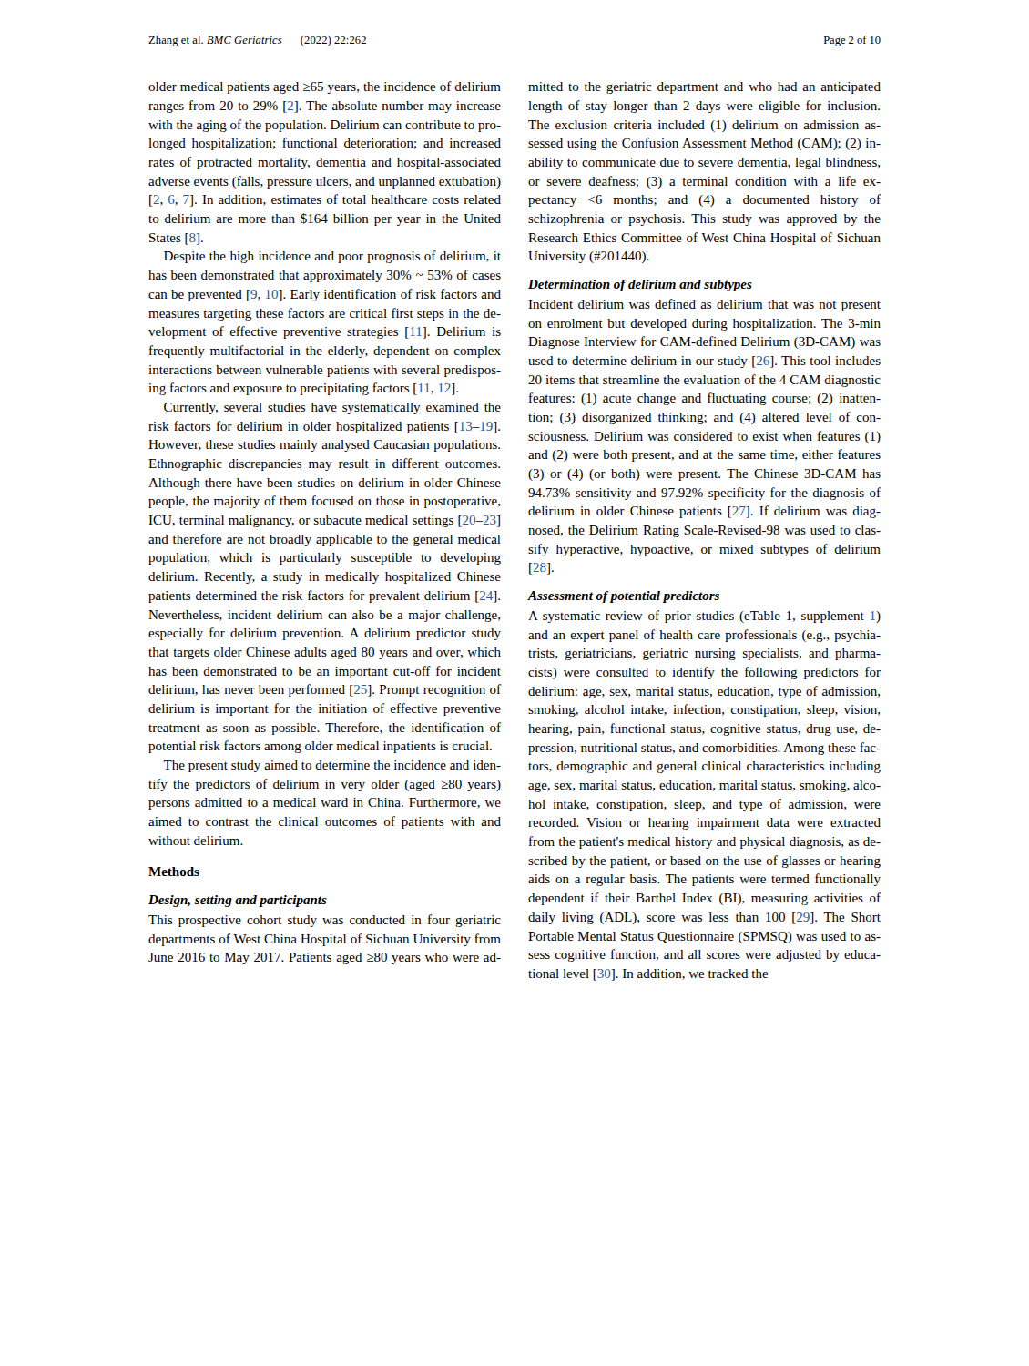Zhang et al. BMC Geriatrics(2022) 22:262
Page 2 of 10
older medical patients aged ≥65 years, the incidence of delirium ranges from 20 to 29% [2]. The absolute number may increase with the aging of the population. Delirium can contribute to prolonged hospitalization; functional deterioration; and increased rates of protracted mortality, dementia and hospital-associated adverse events (falls, pressure ulcers, and unplanned extubation) [2, 6, 7]. In addition, estimates of total healthcare costs related to delirium are more than $164 billion per year in the United States [8].
Despite the high incidence and poor prognosis of delirium, it has been demonstrated that approximately 30% ~ 53% of cases can be prevented [9, 10]. Early identification of risk factors and measures targeting these factors are critical first steps in the development of effective preventive strategies [11]. Delirium is frequently multifactorial in the elderly, dependent on complex interactions between vulnerable patients with several predisposing factors and exposure to precipitating factors [11, 12].
Currently, several studies have systematically examined the risk factors for delirium in older hospitalized patients [13–19]. However, these studies mainly analysed Caucasian populations. Ethnographic discrepancies may result in different outcomes. Although there have been studies on delirium in older Chinese people, the majority of them focused on those in postoperative, ICU, terminal malignancy, or subacute medical settings [20–23] and therefore are not broadly applicable to the general medical population, which is particularly susceptible to developing delirium. Recently, a study in medically hospitalized Chinese patients determined the risk factors for prevalent delirium [24]. Nevertheless, incident delirium can also be a major challenge, especially for delirium prevention. A delirium predictor study that targets older Chinese adults aged 80 years and over, which has been demonstrated to be an important cut-off for incident delirium, has never been performed [25]. Prompt recognition of delirium is important for the initiation of effective preventive treatment as soon as possible. Therefore, the identification of potential risk factors among older medical inpatients is crucial.
The present study aimed to determine the incidence and identify the predictors of delirium in very older (aged ≥80 years) persons admitted to a medical ward in China. Furthermore, we aimed to contrast the clinical outcomes of patients with and without delirium.
Methods
Design, setting and participants
This prospective cohort study was conducted in four geriatric departments of West China Hospital of Sichuan University from June 2016 to May 2017. Patients aged ≥80 years who were admitted to the geriatric department and who had an anticipated length of stay longer than 2 days were eligible for inclusion. The exclusion criteria included (1) delirium on admission assessed using the Confusion Assessment Method (CAM); (2) inability to communicate due to severe dementia, legal blindness, or severe deafness; (3) a terminal condition with a life expectancy <6 months; and (4) a documented history of schizophrenia or psychosis. This study was approved by the Research Ethics Committee of West China Hospital of Sichuan University (#201440).
Determination of delirium and subtypes
Incident delirium was defined as delirium that was not present on enrolment but developed during hospitalization. The 3-min Diagnose Interview for CAM-defined Delirium (3D-CAM) was used to determine delirium in our study [26]. This tool includes 20 items that streamline the evaluation of the 4 CAM diagnostic features: (1) acute change and fluctuating course; (2) inattention; (3) disorganized thinking; and (4) altered level of consciousness. Delirium was considered to exist when features (1) and (2) were both present, and at the same time, either features (3) or (4) (or both) were present. The Chinese 3D-CAM has 94.73% sensitivity and 97.92% specificity for the diagnosis of delirium in older Chinese patients [27]. If delirium was diagnosed, the Delirium Rating Scale-Revised-98 was used to classify hyperactive, hypoactive, or mixed subtypes of delirium [28].
Assessment of potential predictors
A systematic review of prior studies (eTable 1, supplement 1) and an expert panel of health care professionals (e.g., psychiatrists, geriatricians, geriatric nursing specialists, and pharmacists) were consulted to identify the following predictors for delirium: age, sex, marital status, education, type of admission, smoking, alcohol intake, infection, constipation, sleep, vision, hearing, pain, functional status, cognitive status, drug use, depression, nutritional status, and comorbidities. Among these factors, demographic and general clinical characteristics including age, sex, marital status, education, marital status, smoking, alcohol intake, constipation, sleep, and type of admission, were recorded. Vision or hearing impairment data were extracted from the patient's medical history and physical diagnosis, as described by the patient, or based on the use of glasses or hearing aids on a regular basis. The patients were termed functionally dependent if their Barthel Index (BI), measuring activities of daily living (ADL), score was less than 100 [29]. The Short Portable Mental Status Questionnaire (SPMSQ) was used to assess cognitive function, and all scores were adjusted by educational level [30]. In addition, we tracked the